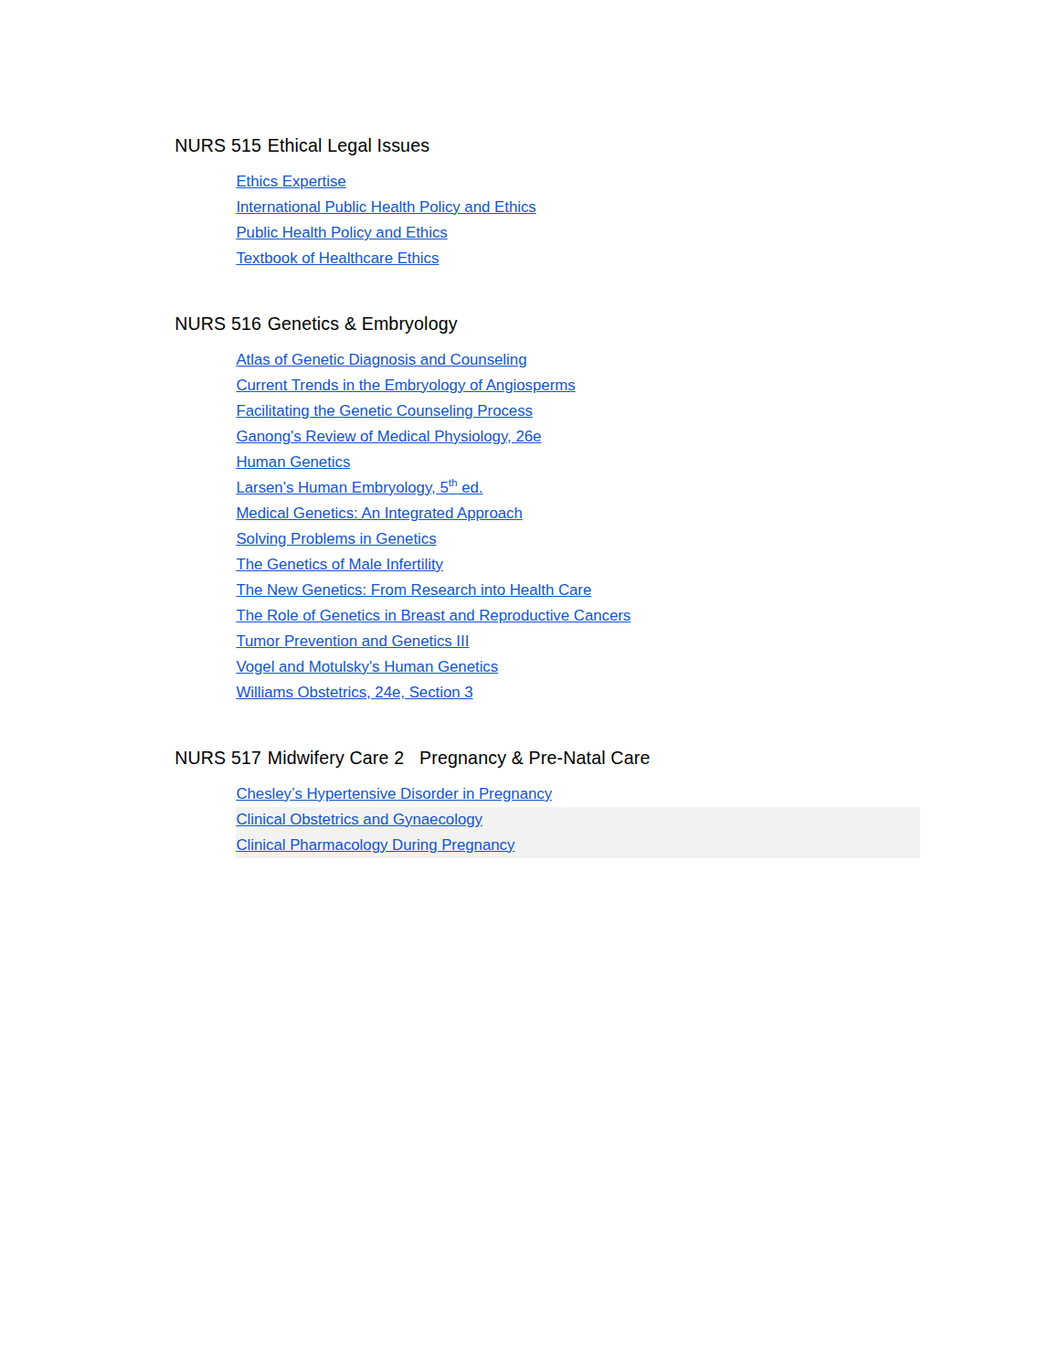NURS 515 Ethical Legal Issues
Ethics Expertise
International Public Health Policy and Ethics
Public Health Policy and Ethics
Textbook of Healthcare Ethics
NURS 516 Genetics & Embryology
Atlas of Genetic Diagnosis and Counseling
Current Trends in the Embryology of Angiosperms
Facilitating the Genetic Counseling Process
Ganong's Review of Medical Physiology, 26e
Human Genetics
Larsen's Human Embryology, 5th ed.
Medical Genetics: An Integrated Approach
Solving Problems in Genetics
The Genetics of Male Infertility
The New Genetics: From Research into Health Care
The Role of Genetics in Breast and Reproductive Cancers
Tumor Prevention and Genetics III
Vogel and Motulsky's Human Genetics
Williams Obstetrics, 24e, Section 3
NURS 517 Midwifery Care 2 Pregnancy & Pre-Natal Care
Chesley’s Hypertensive Disorder in Pregnancy
Clinical Obstetrics and Gynaecology
Clinical Pharmacology During Pregnancy